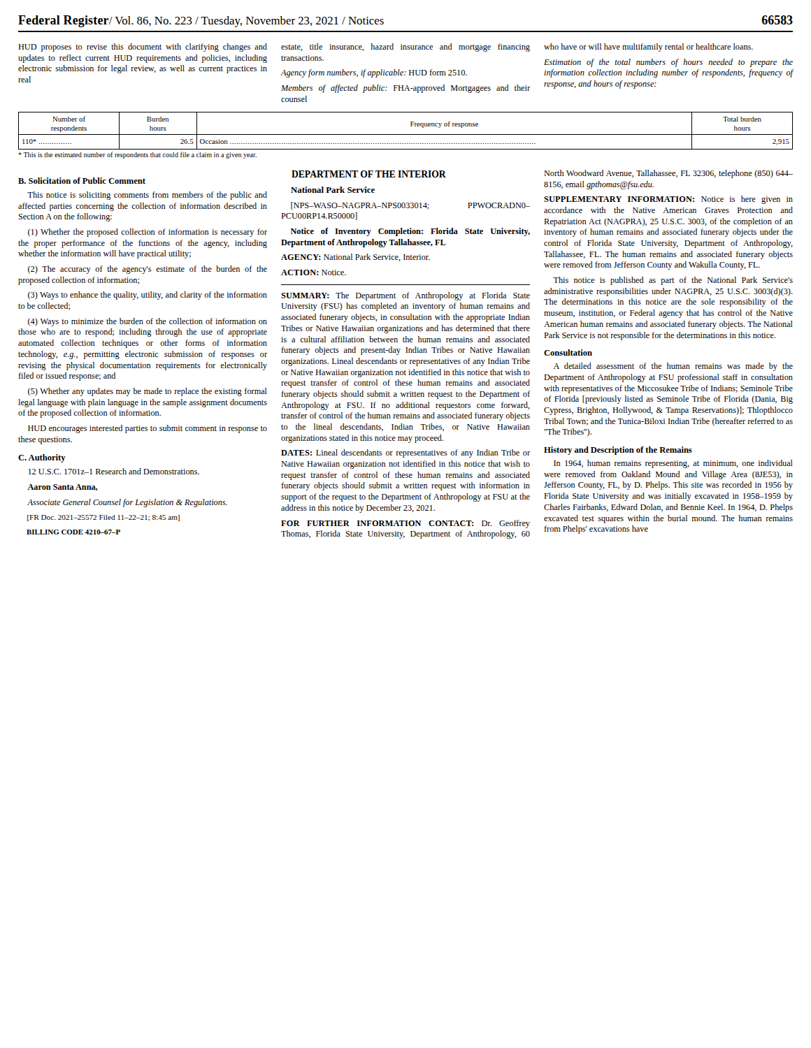Federal Register/ Vol. 86, No. 223 / Tuesday, November 23, 2021 / Notices
66583
HUD proposes to revise this document with clarifying changes and updates to reflect current HUD requirements and policies, including electronic submission for legal review, as well as current practices in real
estate, title insurance, hazard insurance and mortgage financing transactions.
Agency form numbers, if applicable: HUD form 2510.
Members of affected public: FHA-approved Mortgagees and their counsel
who have or will have multifamily rental or healthcare loans.
Estimation of the total numbers of hours needed to prepare the information collection including number of respondents, frequency of response, and hours of response:
| Number of respondents | Burden hours | Frequency of response | Total burden hours |
| --- | --- | --- | --- |
| 110* ............... | 26.5 | Occasion ......................................................................................................................................... | 2,915 |
* This is the estimated number of respondents that could file a claim in a given year.
B. Solicitation of Public Comment
This notice is soliciting comments from members of the public and affected parties concerning the collection of information described in Section A on the following:
(1) Whether the proposed collection of information is necessary for the proper performance of the functions of the agency, including whether the information will have practical utility;
(2) The accuracy of the agency's estimate of the burden of the proposed collection of information;
(3) Ways to enhance the quality, utility, and clarity of the information to be collected;
(4) Ways to minimize the burden of the collection of information on those who are to respond; including through the use of appropriate automated collection techniques or other forms of information technology, e.g., permitting electronic submission of responses or revising the physical documentation requirements for electronically filed or issued response; and
(5) Whether any updates may be made to replace the existing formal legal language with plain language in the sample assignment documents of the proposed collection of information.
HUD encourages interested parties to submit comment in response to these questions.
C. Authority
12 U.S.C. 1701z–1 Research and Demonstrations.
Aaron Santa Anna,
Associate General Counsel for Legislation & Regulations.
[FR Doc. 2021–25572 Filed 11–22–21; 8:45 am]
BILLING CODE 4210–67–P
DEPARTMENT OF THE INTERIOR
National Park Service
[NPS–WASO–NAGPRA–NPS0033014; PPWOCRADN0–PCU00RP14.R50000]
Notice of Inventory Completion: Florida State University, Department of Anthropology Tallahassee, FL
AGENCY: National Park Service, Interior.
ACTION: Notice.
SUMMARY: The Department of Anthropology at Florida State University (FSU) has completed an inventory of human remains and associated funerary objects, in consultation with the appropriate Indian Tribes or Native Hawaiian organizations and has determined that there is a cultural affiliation between the human remains and associated funerary objects and present-day Indian Tribes or Native Hawaiian organizations. Lineal descendants or representatives of any Indian Tribe or Native Hawaiian organization not identified in this notice that wish to request transfer of control of these human remains and associated funerary objects should submit a written request to the Department of Anthropology at FSU. If no additional requestors come forward, transfer of control of the human remains and associated funerary objects to the lineal descendants, Indian Tribes, or Native Hawaiian organizations stated in this notice may proceed.
DATES: Lineal descendants or representatives of any Indian Tribe or Native Hawaiian organization not identified in this notice that wish to request transfer of control of these human remains and associated funerary objects should submit a written request with information in support of the request to the Department of Anthropology at FSU at the address in this notice by December 23, 2021.
FOR FURTHER INFORMATION CONTACT: Dr. Geoffrey Thomas, Florida State University, Department of Anthropology, 60 North Woodward Avenue, Tallahassee, FL 32306, telephone (850) 644–8156, email gpthomas@fsu.edu.
SUPPLEMENTARY INFORMATION: Notice is here given in accordance with the Native American Graves Protection and Repatriation Act (NAGPRA), 25 U.S.C. 3003, of the completion of an inventory of human remains and associated funerary objects under the control of Florida State University, Department of Anthropology, Tallahassee, FL. The human remains and associated funerary objects were removed from Jefferson County and Wakulla County, FL.
This notice is published as part of the National Park Service's administrative responsibilities under NAGPRA, 25 U.S.C. 3003(d)(3). The determinations in this notice are the sole responsibility of the museum, institution, or Federal agency that has control of the Native American human remains and associated funerary objects. The National Park Service is not responsible for the determinations in this notice.
Consultation
A detailed assessment of the human remains was made by the Department of Anthropology at FSU professional staff in consultation with representatives of the Miccosukee Tribe of Indians; Seminole Tribe of Florida [previously listed as Seminole Tribe of Florida (Dania, Big Cypress, Brighton, Hollywood, & Tampa Reservations)]; Thlopthlocco Tribal Town; and the Tunica-Biloxi Indian Tribe (hereafter referred to as ''The Tribes'').
History and Description of the Remains
In 1964, human remains representing, at minimum, one individual were removed from Oakland Mound and Village Area (8JE53), in Jefferson County, FL, by D. Phelps. This site was recorded in 1956 by Florida State University and was initially excavated in 1958–1959 by Charles Fairbanks, Edward Dolan, and Bennie Keel. In 1964, D. Phelps excavated test squares within the burial mound. The human remains from Phelps' excavations have